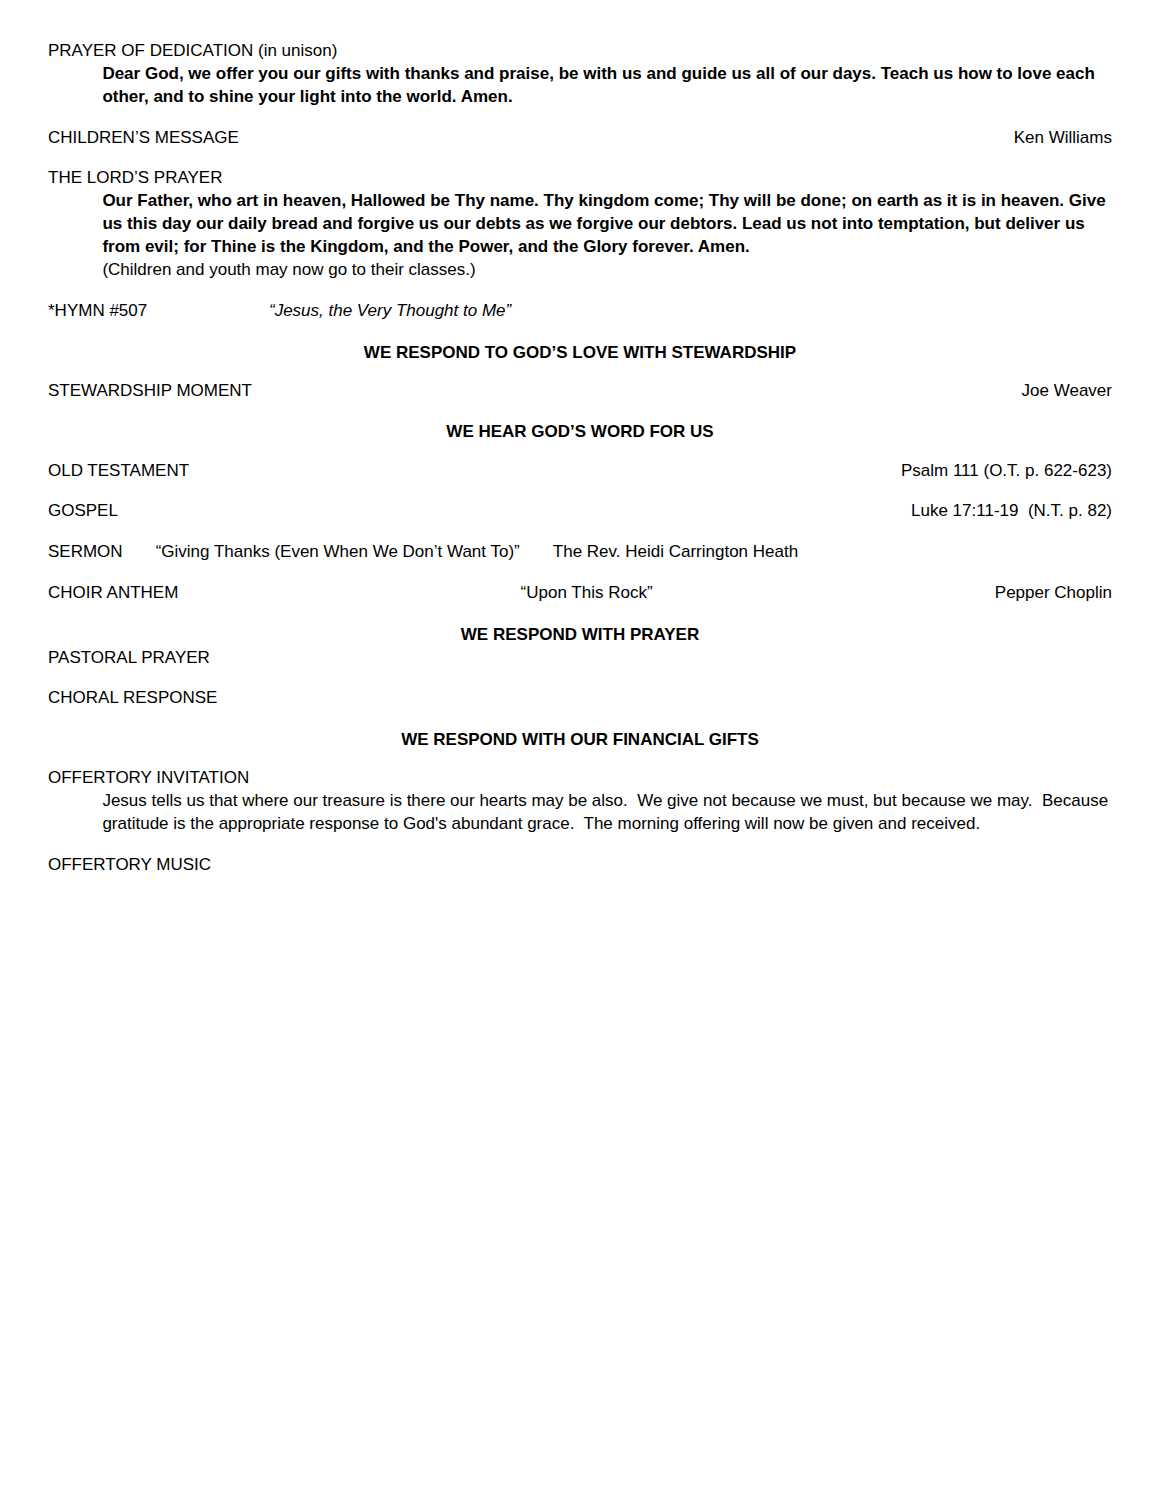PRAYER OF DEDICATION (in unison)
Dear God, we offer you our gifts with thanks and praise, be with us and guide us all of our days. Teach us how to love each other, and to shine your light into the world. Amen.
CHILDREN’S MESSAGE Ken Williams
THE LORD’S PRAYER
Our Father, who art in heaven, Hallowed be Thy name. Thy kingdom come; Thy will be done; on earth as it is in heaven. Give us this day our daily bread and forgive us our debts as we forgive our debtors. Lead us not into temptation, but deliver us from evil; for Thine is the Kingdom, and the Power, and the Glory forever. Amen.
(Children and youth may now go to their classes.)
*HYMN #507 “Jesus, the Very Thought to Me”
WE RESPOND TO GOD’S LOVE WITH STEWARDSHIP
STEWARDSHIP MOMENT Joe Weaver
WE HEAR GOD’S WORD FOR US
OLD TESTAMENT Psalm 111 (O.T. p. 622-623)
GOSPEL Luke 17:11-19 (N.T. p. 82)
SERMON “Giving Thanks (Even When We Don’t Want To)” The Rev. Heidi Carrington Heath
CHOIR ANTHEM “Upon This Rock” Pepper Choplin
WE RESPOND WITH PRAYER
PASTORAL PRAYER
CHORAL RESPONSE
WE RESPOND WITH OUR FINANCIAL GIFTS
OFFERTORY INVITATION
Jesus tells us that where our treasure is there our hearts may be also. We give not because we must, but because we may. Because gratitude is the appropriate response to God's abundant grace. The morning offering will now be given and received.
OFFERTORY MUSIC